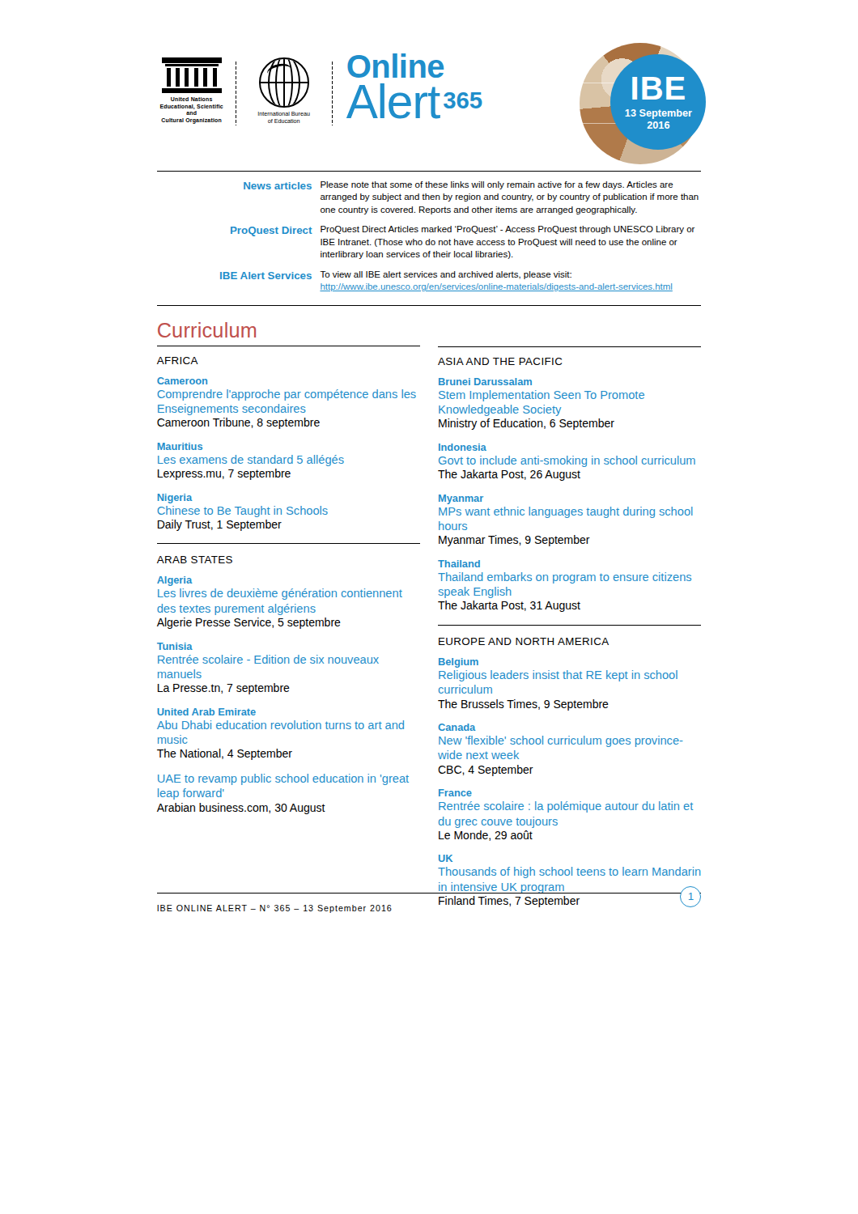United Nations
Educational, Scientific and
Cultural Organization
International Bureau
of Education
Online
Alert
365
IBE
13 September
2016
| News articles | Please note that some of these links will only remain active for a few days. Articles are arranged by subject and then by region and country, or by country of publication if more than one country is covered. Reports and other items are arranged geographically. |
| ProQuest Direct | ProQuest Direct Articles marked ‘ProQuest’ - Access ProQuest through UNESCO Library or IBE Intranet. (Those who do not have access to ProQuest will need to use the online or interlibrary loan services of their local libraries). |
| IBE Alert Services | To view all IBE alert services and archived alerts, please visit: http://www.ibe.unesco.org/en/services/online-materials/digests-and-alert-services.html |
Curriculum
AFRICA
Cameroon
Comprendre l'approche par compétence dans les Enseignements secondaires
Cameroon Tribune, 8 septembre
Mauritius
Les examens de standard 5 allégés
Lexpress.mu, 7 septembre
Nigeria
Chinese to Be Taught in Schools
Daily Trust, 1 September
ARAB STATES
Algeria
Les livres de deuxième génération contiennent des textes purement algériens
Algerie Presse Service, 5 septembre
Tunisia
Rentrée scolaire - Edition de six nouveaux manuels
La Presse.tn, 7 septembre
United Arab Emirate
Abu Dhabi education revolution turns to art and music
The National, 4 September
UAE to revamp public school education in 'great leap forward'
Arabian business.com, 30 August
ASIA AND THE PACIFIC
Brunei Darussalam
Stem Implementation Seen To Promote Knowledgeable Society
Ministry of Education, 6 September
Indonesia
Govt to include anti-smoking in school curriculum
The Jakarta Post, 26 August
Myanmar
MPs want ethnic languages taught during school hours
Myanmar Times, 9 September
Thailand
Thailand embarks on program to ensure citizens speak English
The Jakarta Post, 31 August
EUROPE AND NORTH AMERICA
Belgium
Religious leaders insist that RE kept in school curriculum
The Brussels Times, 9 Septembre
Canada
New 'flexible' school curriculum goes province-wide next week
CBC, 4 September
France
Rentrée scolaire : la polémique autour du latin et du grec couve toujours
Le Monde, 29 août
UK
Thousands of high school teens to learn Mandarin in intensive UK program
Finland Times, 7 September
IBE ONLINE ALERT – N° 365 – 13 September 2016
1